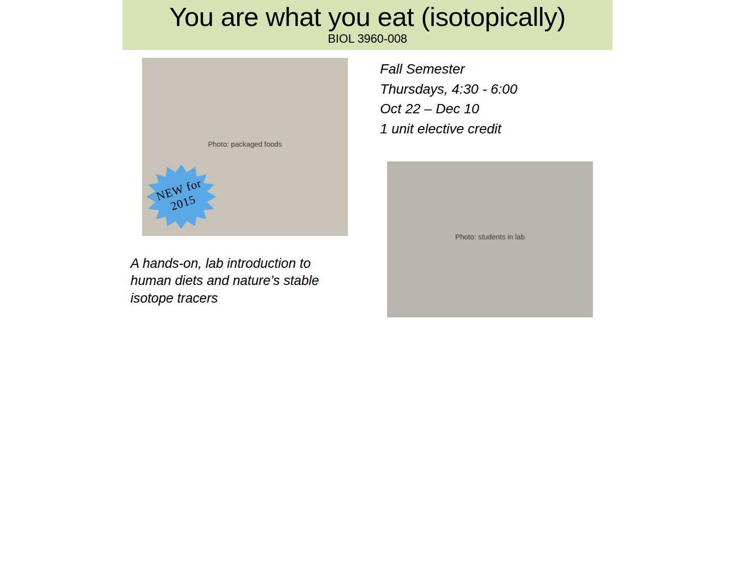You are what you eat (isotopically)
BIOL 3960-008
NEW for
2015
Fall Semester
Thursdays, 4:30 - 6:00
Oct 22 – Dec 10
1 unit elective credit
A hands-on, lab introduction to human diets and nature’s stable isotope tracers